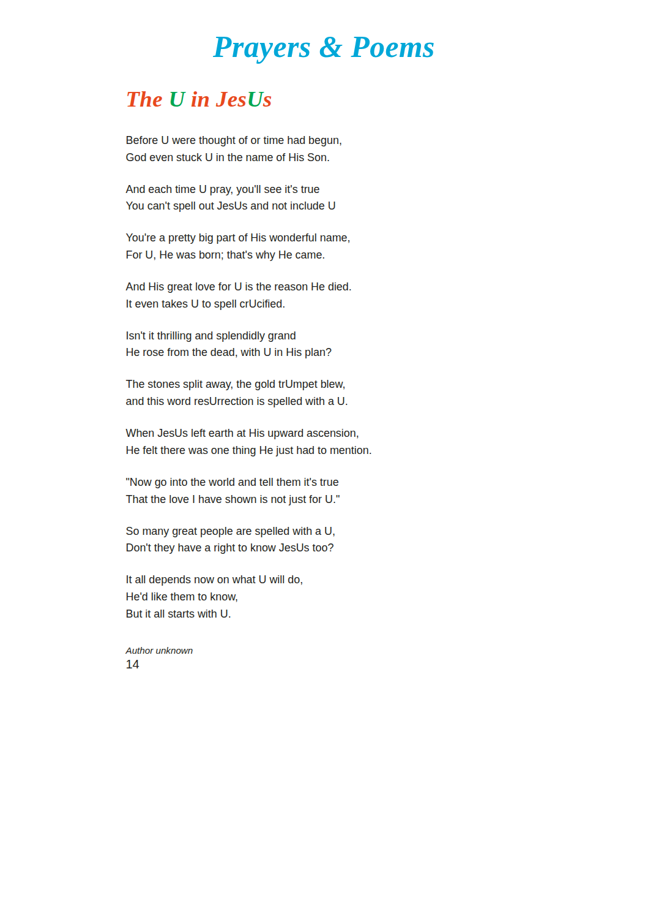Prayers & Poems
The U in JesUs
Before U were thought of or time had begun,
God even stuck U in the name of His Son.
And each time U pray, you'll see it's true
You can't spell out JesUs and not include U
You're a pretty big part of His wonderful name,
For U, He was born; that's why He came.
And His great love for U is the reason He died.
It even takes U to spell crUcified.
Isn't it thrilling and splendidly grand
He rose from the dead, with U in His plan?
The stones split away, the gold trUmpet blew,
and this word resUrrection is spelled with a U.
When JesUs left earth at His upward ascension,
He felt there was one thing He just had to mention.
"Now go into the world and tell them it's true
That the love I have shown is not just for U."
So many great people are spelled with a U,
Don't they have a right to know JesUs too?
It all depends now on what U will do,
He'd like them to know,
But it all starts with U.
Author unknown
14